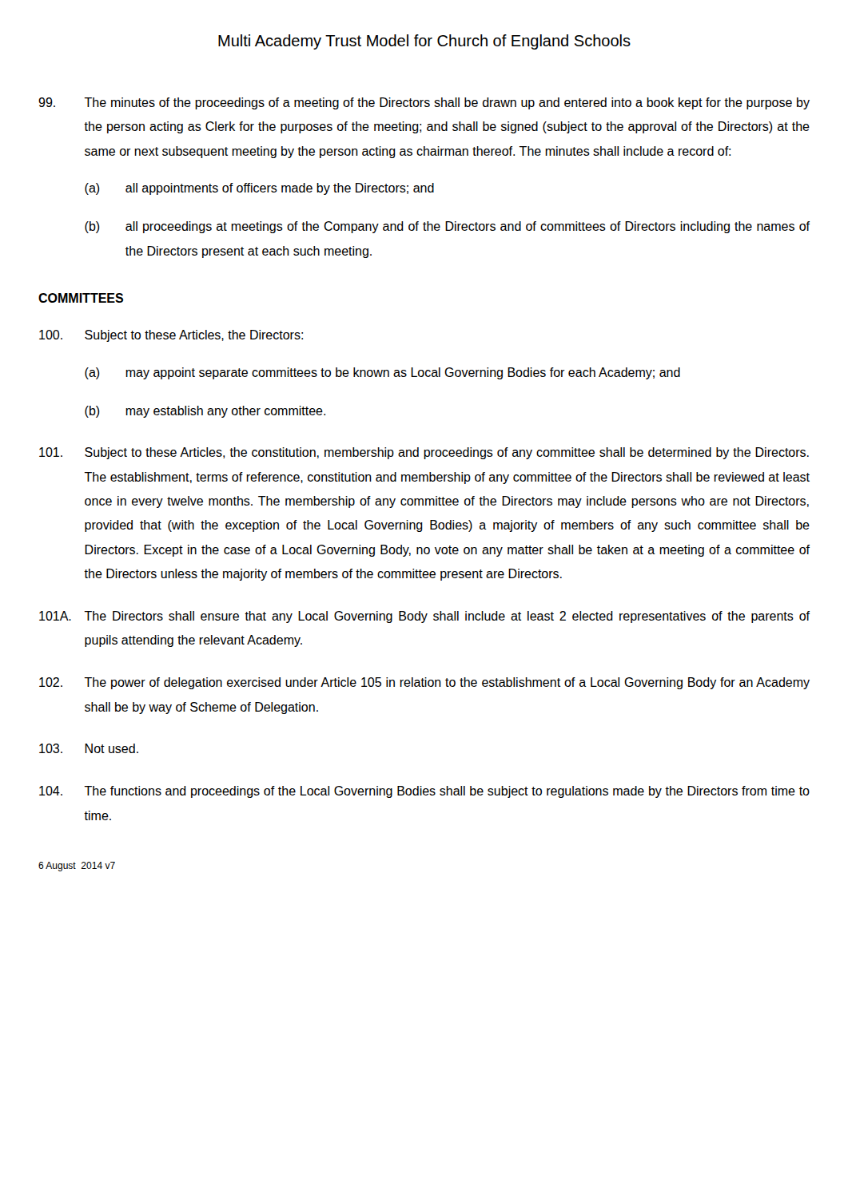Multi Academy Trust Model for Church of England Schools
99. The minutes of the proceedings of a meeting of the Directors shall be drawn up and entered into a book kept for the purpose by the person acting as Clerk for the purposes of the meeting; and shall be signed (subject to the approval of the Directors) at the same or next subsequent meeting by the person acting as chairman thereof. The minutes shall include a record of:
(a) all appointments of officers made by the Directors; and
(b) all proceedings at meetings of the Company and of the Directors and of committees of Directors including the names of the Directors present at each such meeting.
COMMITTEES
100. Subject to these Articles, the Directors:
(a) may appoint separate committees to be known as Local Governing Bodies for each Academy; and
(b) may establish any other committee.
101. Subject to these Articles, the constitution, membership and proceedings of any committee shall be determined by the Directors. The establishment, terms of reference, constitution and membership of any committee of the Directors shall be reviewed at least once in every twelve months. The membership of any committee of the Directors may include persons who are not Directors, provided that (with the exception of the Local Governing Bodies) a majority of members of any such committee shall be Directors. Except in the case of a Local Governing Body, no vote on any matter shall be taken at a meeting of a committee of the Directors unless the majority of members of the committee present are Directors.
101A. The Directors shall ensure that any Local Governing Body shall include at least 2 elected representatives of the parents of pupils attending the relevant Academy.
102. The power of delegation exercised under Article 105 in relation to the establishment of a Local Governing Body for an Academy shall be by way of Scheme of Delegation.
103. Not used.
104. The functions and proceedings of the Local Governing Bodies shall be subject to regulations made by the Directors from time to time.
6 August 2014 v7